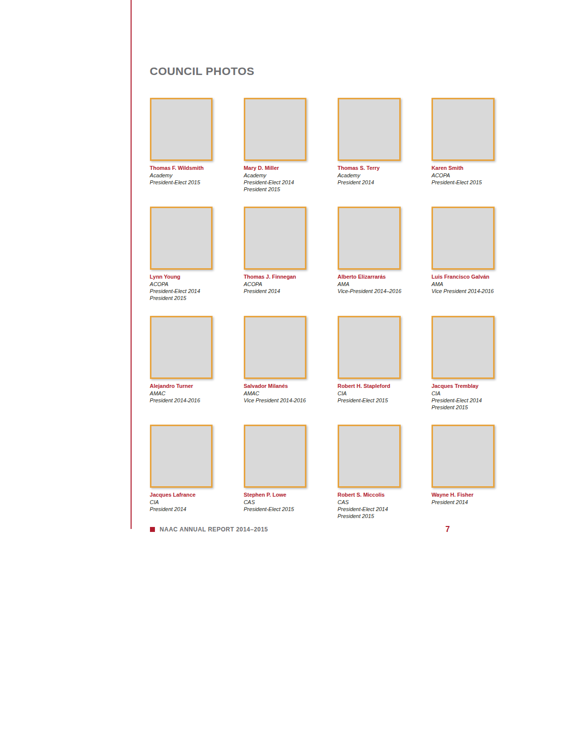Council Photos
Thomas F. Wildsmith Academy President-Elect 2015
Mary D. Miller Academy President-Elect 2014 President 2015
Thomas S. Terry Academy President 2014
Karen Smith ACOPA President-Elect 2015
Lynn Young ACOPA President-Elect 2014 President 2015
Thomas J. Finnegan ACOPA President 2014
Alberto Elizarrarás AMA Vice-President 2014–2016
Luis Francisco Galván AMA Vice President 2014-2016
Alejandro Turner AMAC President 2014-2016
Salvador Milanés AMAC Vice President 2014-2016
Robert H. Stapleford CIA President-Elect 2015
Jacques Tremblay CIA President-Elect 2014 President 2015
Jacques Lafrance CIA President 2014
Stephen P. Lowe CAS President-Elect 2015
Robert S. Miccolis CAS President-Elect 2014 President 2015
Wayne H. Fisher President 2014
NAAC Annual Report 2014–2015 7